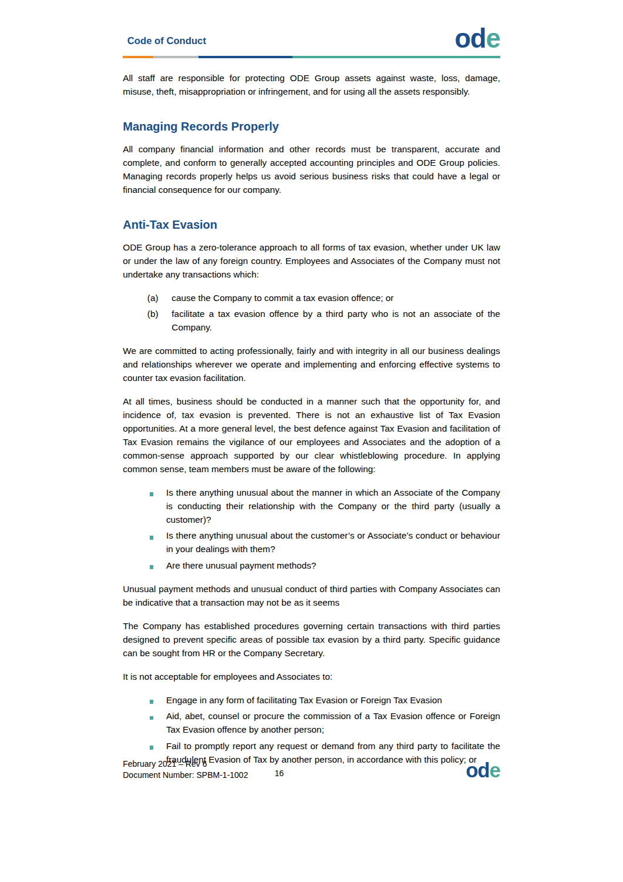Code of Conduct
ode
All staff are responsible for protecting ODE Group assets against waste, loss, damage, misuse, theft, misappropriation or infringement, and for using all the assets responsibly.
Managing Records Properly
All company financial information and other records must be transparent, accurate and complete, and conform to generally accepted accounting principles and ODE Group policies. Managing records properly helps us avoid serious business risks that could have a legal or financial consequence for our company.
Anti-Tax Evasion
ODE Group has a zero-tolerance approach to all forms of tax evasion, whether under UK law or under the law of any foreign country. Employees and Associates of the Company must not undertake any transactions which:
(a) cause the Company to commit a tax evasion offence; or
(b) facilitate a tax evasion offence by a third party who is not an associate of the Company.
We are committed to acting professionally, fairly and with integrity in all our business dealings and relationships wherever we operate and implementing and enforcing effective systems to counter tax evasion facilitation.
At all times, business should be conducted in a manner such that the opportunity for, and incidence of, tax evasion is prevented. There is not an exhaustive list of Tax Evasion opportunities. At a more general level, the best defence against Tax Evasion and facilitation of Tax Evasion remains the vigilance of our employees and Associates and the adoption of a common-sense approach supported by our clear whistleblowing procedure. In applying common sense, team members must be aware of the following:
Is there anything unusual about the manner in which an Associate of the Company is conducting their relationship with the Company or the third party (usually a customer)?
Is there anything unusual about the customer’s or Associate’s conduct or behaviour in your dealings with them?
Are there unusual payment methods?
Unusual payment methods and unusual conduct of third parties with Company Associates can be indicative that a transaction may not be as it seems
The Company has established procedures governing certain transactions with third parties designed to prevent specific areas of possible tax evasion by a third party. Specific guidance can be sought from HR or the Company Secretary.
It is not acceptable for employees and Associates to:
Engage in any form of facilitating Tax Evasion or Foreign Tax Evasion
Aid, abet, counsel or procure the commission of a Tax Evasion offence or Foreign Tax Evasion offence by another person;
Fail to promptly report any request or demand from any third party to facilitate the fraudulent Evasion of Tax by another person, in accordance with this policy; or
February 2021 – Rev 6
Document Number: SPBM-1-1002
16
ode